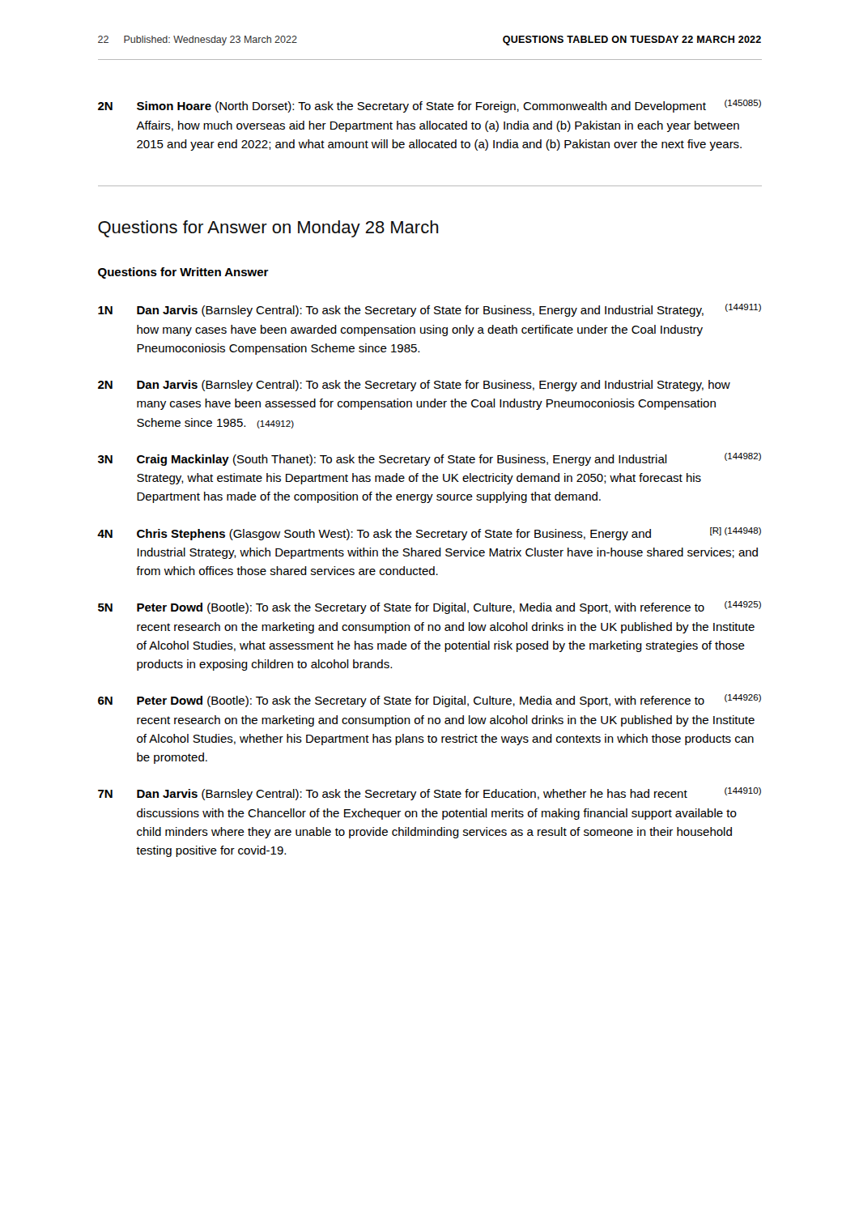22 Published: Wednesday 23 March 2022 Questions tabled on Tuesday 22 March 2022
2N
(145085) Simon Hoare (North Dorset): To ask the Secretary of State for Foreign, Commonwealth and Development Affairs, how much overseas aid her Department has allocated to (a) India and (b) Pakistan in each year between 2015 and year end 2022; and what amount will be allocated to (a) India and (b) Pakistan over the next five years.
Questions for Answer on Monday 28 March
Questions for Written Answer
1N
(144911) Dan Jarvis (Barnsley Central): To ask the Secretary of State for Business, Energy and Industrial Strategy, how many cases have been awarded compensation using only a death certificate under the Coal Industry Pneumoconiosis Compensation Scheme since 1985.
2N
Dan Jarvis (Barnsley Central): To ask the Secretary of State for Business, Energy and Industrial Strategy, how many cases have been assessed for compensation under the Coal Industry Pneumoconiosis Compensation Scheme since 1985. (144912)
3N
(144982) Craig Mackinlay (South Thanet): To ask the Secretary of State for Business, Energy and Industrial Strategy, what estimate his Department has made of the UK electricity demand in 2050; what forecast his Department has made of the composition of the energy source supplying that demand.
4N
[R] (144948) Chris Stephens (Glasgow South West): To ask the Secretary of State for Business, Energy and Industrial Strategy, which Departments within the Shared Service Matrix Cluster have in-house shared services; and from which offices those shared services are conducted.
5N
(144925) Peter Dowd (Bootle): To ask the Secretary of State for Digital, Culture, Media and Sport, with reference to recent research on the marketing and consumption of no and low alcohol drinks in the UK published by the Institute of Alcohol Studies, what assessment he has made of the potential risk posed by the marketing strategies of those products in exposing children to alcohol brands.
6N
(144926) Peter Dowd (Bootle): To ask the Secretary of State for Digital, Culture, Media and Sport, with reference to recent research on the marketing and consumption of no and low alcohol drinks in the UK published by the Institute of Alcohol Studies, whether his Department has plans to restrict the ways and contexts in which those products can be promoted.
7N
(144910) Dan Jarvis (Barnsley Central): To ask the Secretary of State for Education, whether he has had recent discussions with the Chancellor of the Exchequer on the potential merits of making financial support available to child minders where they are unable to provide childminding services as a result of someone in their household testing positive for covid-19.